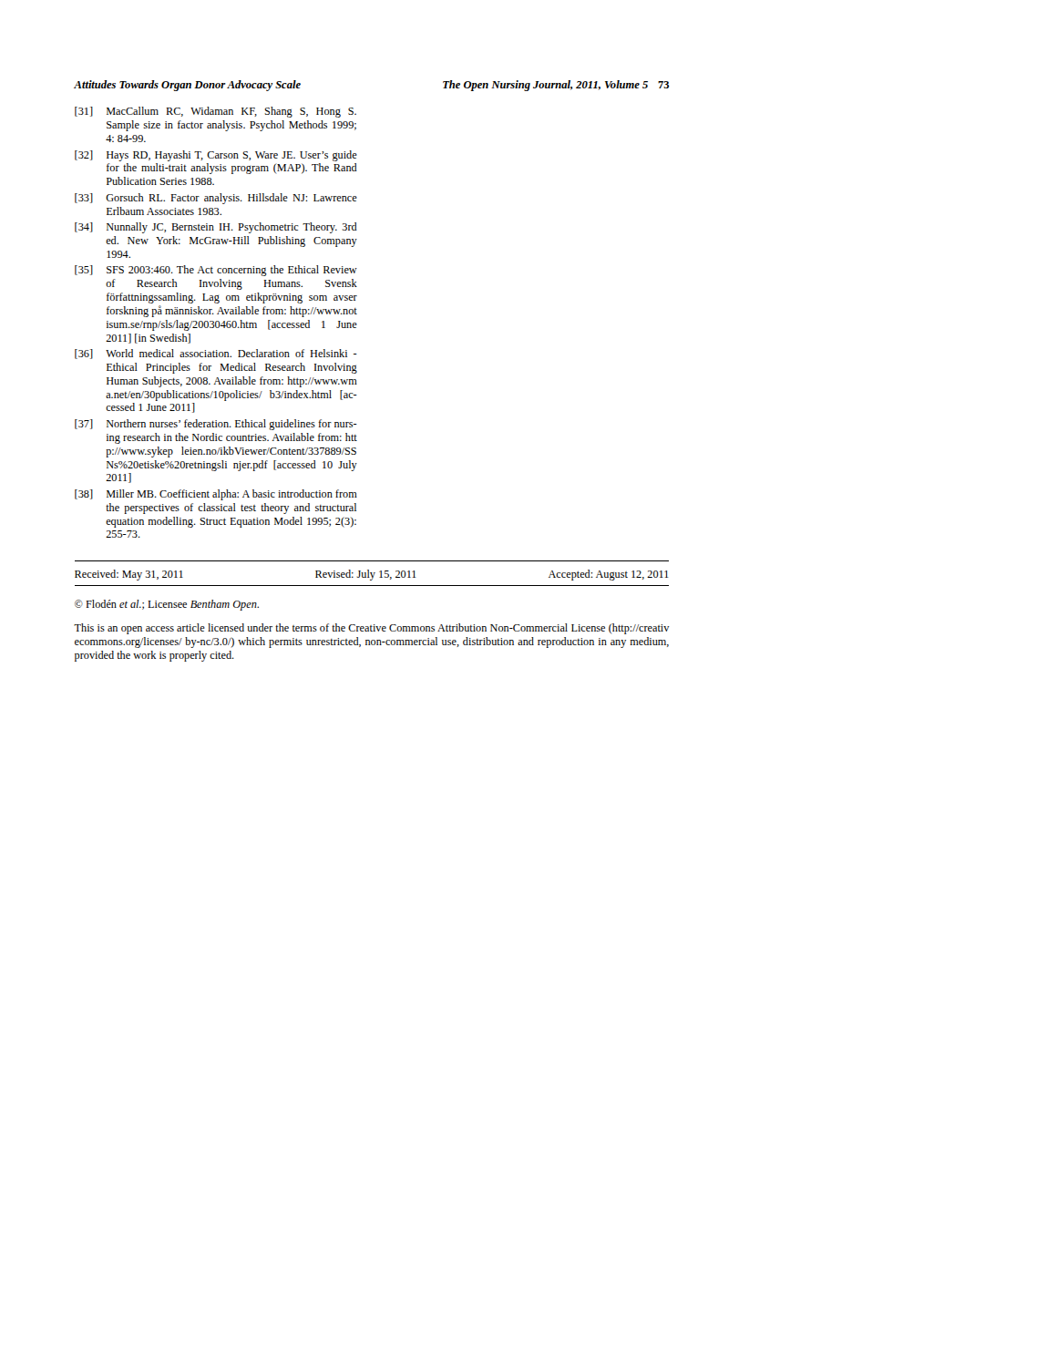Attitudes Towards Organ Donor Advocacy Scale
The Open Nursing Journal, 2011, Volume 5 73
[31]
MacCallum RC, Widaman KF, Shang S, Hong S. Sample size in factor analysis. Psychol Methods 1999; 4: 84-99.
[32]
Hays RD, Hayashi T, Carson S, Ware JE. User’s guide for the multi-trait analysis program (MAP). The Rand Publication Series 1988.
[33]
Gorsuch RL. Factor analysis. Hillsdale NJ: Lawrence Erlbaum Associates 1983.
[34]
Nunnally JC, Bernstein IH. Psychometric Theory. 3rd ed. New York: McGraw-Hill Publishing Company 1994.
[35]
SFS 2003:460. The Act concerning the Ethical Review of Research Involving Humans. Svensk författningssamling. Lag om etikprövning som avser forskning på människor. Available from: http://www.notisum.se/rnp/sls/lag/20030460.htm [accessed 1 June 2011] [in Swedish]
[36]
World medical association. Declaration of Helsinki - Ethical Principles for Medical Research Involving Human Subjects, 2008. Available from: http://www.wma.net/en/30publications/10policies/ b3/index.html [accessed 1 June 2011]
[37]
Northern nurses’ federation. Ethical guidelines for nursing research in the Nordic countries. Available from: http://www.sykep leien.no/ikbViewer/Content/337889/SSNs%20etiske%20retningsli njer.pdf [accessed 10 July 2011]
[38]
Miller MB. Coefficient alpha: A basic introduction from the perspectives of classical test theory and structural equation modelling. Struct Equation Model 1995; 2(3): 255-73.
Received: May 31, 2011
Revised: July 15, 2011
Accepted: August 12, 2011
© Flodén et al.; Licensee Bentham Open.
This is an open access article licensed under the terms of the Creative Commons Attribution Non-Commercial License (http://creativecommons.org/licenses/ by-nc/3.0/) which permits unrestricted, non-commercial use, distribution and reproduction in any medium, provided the work is properly cited.